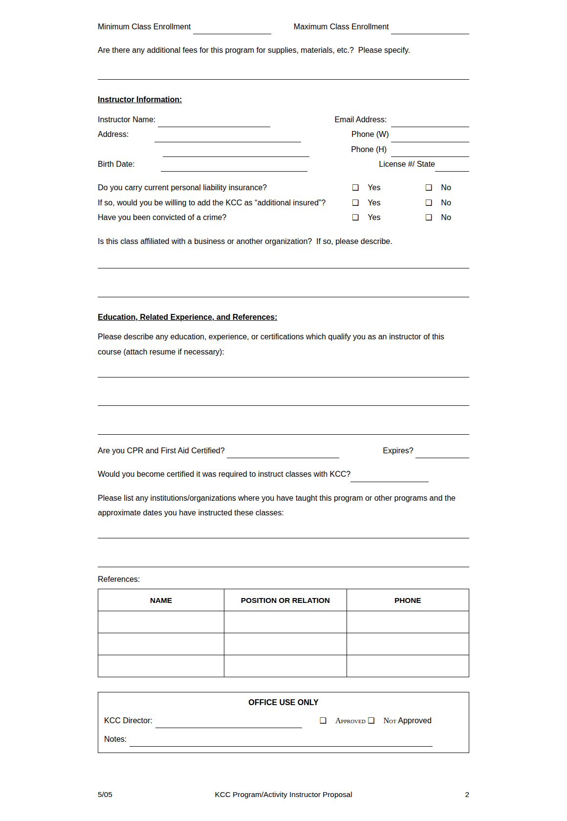Minimum Class Enrollment
Maximum Class Enrollment
Are there any additional fees for this program for supplies, materials, etc.? Please specify.
Instructor Information:
Instructor Name:
Email Address:
Address:
Phone (W)
Phone (H)
Birth Date:
License #/ State
Do you carry current personal liability insurance?
❑Yes
❑No
If so, would you be willing to add the KCC as “additional insured”?
❑Yes
❑No
Have you been convicted of a crime?
❑Yes
❑No
Is this class affiliated with a business or another organization? If so, please describe.
Education, Related Experience, and References:
Please describe any education, experience, or certifications which qualify you as an instructor of this course (attach resume if necessary):
Are you CPR and First Aid Certified?
Expires?
Would you become certified it was required to instruct classes with KCC?
Please list any institutions/organizations where you have taught this program or other programs and the approximate dates you have instructed these classes:
References:
| NAME | POSITION OR RELATION | PHONE |
| --- | --- | --- |
OFFICE USE ONLY
KCC Director: ❑Approved ❑Not Approved
Notes:
5/05
KCC Program/Activity Instructor Proposal
2